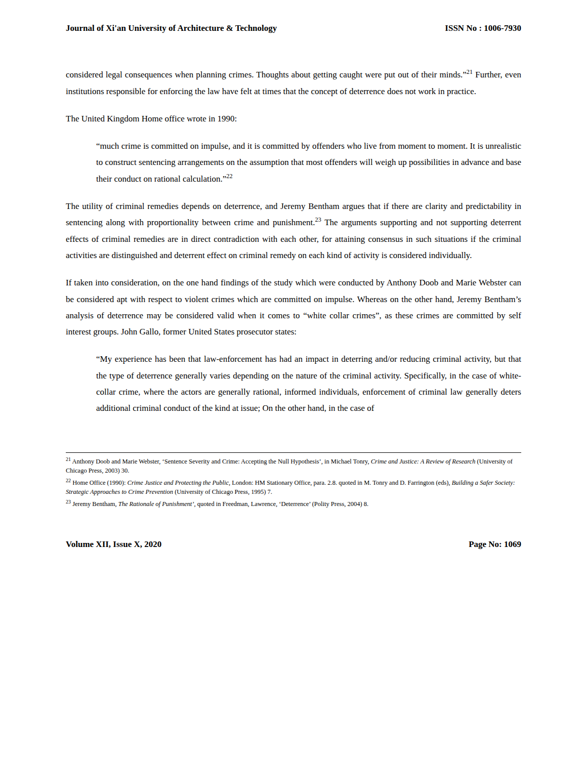Journal of Xi'an University of Architecture & Technology ISSN No : 1006-7930
considered legal consequences when planning crimes. Thoughts about getting caught were put out of their minds.”21 Further, even institutions responsible for enforcing the law have felt at times that the concept of deterrence does not work in practice.
The United Kingdom Home office wrote in 1990:
“much crime is committed on impulse, and it is committed by offenders who live from moment to moment. It is unrealistic to construct sentencing arrangements on the assumption that most offenders will weigh up possibilities in advance and base their conduct on rational calculation.”22
The utility of criminal remedies depends on deterrence, and Jeremy Bentham argues that if there are clarity and predictability in sentencing along with proportionality between crime and punishment.23 The arguments supporting and not supporting deterrent effects of criminal remedies are in direct contradiction with each other, for attaining consensus in such situations if the criminal activities are distinguished and deterrent effect on criminal remedy on each kind of activity is considered individually.
If taken into consideration, on the one hand findings of the study which were conducted by Anthony Doob and Marie Webster can be considered apt with respect to violent crimes which are committed on impulse. Whereas on the other hand, Jeremy Bentham’s analysis of deterrence may be considered valid when it comes to “white collar crimes”, as these crimes are committed by self interest groups. John Gallo, former United States prosecutor states:
“My experience has been that law-enforcement has had an impact in deterring and/or reducing criminal activity, but that the type of deterrence generally varies depending on the nature of the criminal activity. Specifically, in the case of white-collar crime, where the actors are generally rational, informed individuals, enforcement of criminal law generally deters additional criminal conduct of the kind at issue; On the other hand, in the case of
21 Anthony Doob and Marie Webster, ‘Sentence Severity and Crime: Accepting the Null Hypothesis’, in Michael Tonry, Crime and Justice: A Review of Research (University of Chicago Press, 2003) 30.
22 Home Office (1990): Crime Justice and Protecting the Public, London: HM Stationary Office, para. 2.8. quoted in M. Tonry and D. Farrington (eds), Building a Safer Society: Strategic Approaches to Crime Prevention (University of Chicago Press, 1995) 7.
23 Jeremy Bentham, The Rationale of Punishment’, quoted in Freedman, Lawrence, ‘Deterrence’ (Polity Press, 2004) 8.
Volume XII, Issue X, 2020 Page No: 1069